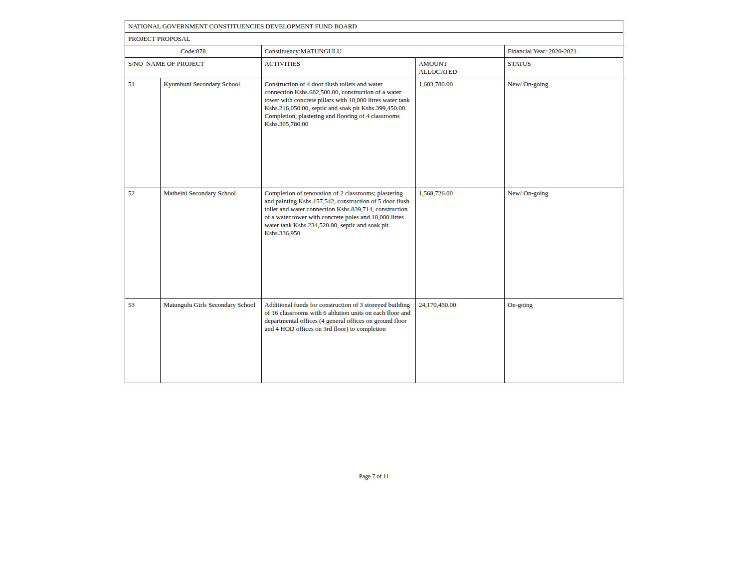| NATIONAL GOVERNMENT CONSTITUENCIES DEVELOPMENT FUND BOARD |
| PROJECT PROPOSAL |
| Code:078 | Constituency:MATUNGULU | Financial Year: 2020-2021 |
| S/NO NAME OF PROJECT | ACTIVITIES | AMOUNT ALLOCATED | STATUS |
| 51 | Kyumbuni Secondary School | Construction of 4 door flush toilets and water connection Kshs.682,500.00, construction of a water tower with concrete pillars with 10,000 litres water tank Kshs.216,050.00, septic and soak pit Kshs.399,450.00. Completion, plastering and flooring of 4 classrooms Kshs.305,780.00 | 1,603,780.00 | New/ On-going |
| 52 | Matheini Secondary School | Completion of renovation of 2 classrooms; plastering and painting Kshs.157,542, construction of 5 door flush toilet and water connection Kshs.839,714, construction of a water tower with concrete poles and 10,000 litres water tank Kshs.234,520.00, septic and soak pit Kshs.336,950 | 1,568,726.00 | New/ On-going |
| 53 | Matungulu Girls Secondary School | Additional funds for construction of 3 storeyed building of 16 classrooms with 6 ablution units on each floor and departmental offices (4 general offices on ground floor and 4 HOD offices on 3rd floor) to completion | 24,170,450.00 | On-going |
Page 7 of 11